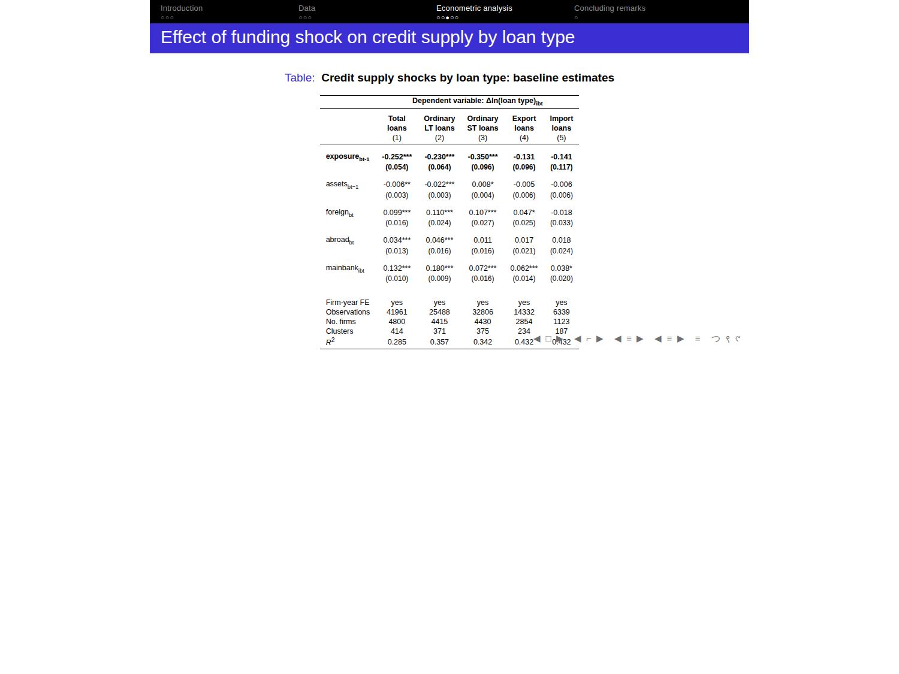Introduction ○○○
Data ○○○
Econometric analysis ○○●○○
Concluding remarks ○
Effect of funding shock on credit supply by loan type
Table: Credit supply shocks by loan type: baseline estimates
| | Dependent variable: Δln(loan type) ibt |
| | Total | Ordinary | Ordinary | Export | Import |
| | loans | LT loans | ST loans | loans | loans |
| | (1) | (2) | (3) | (4) | (5) |
| exposure bt-1 | -0.252*** | -0.230*** | -0.350*** | -0.131 | -0.141 |
| | (0.054) | (0.064) | (0.096) | (0.096) | (0.117) |
| assets bt−1 | -0.006** | -0.022*** | 0.008* | -0.005 | -0.006 |
| | (0.003) | (0.003) | (0.004) | (0.006) | (0.006) |
| foreign bt | 0.099*** | 0.110*** | 0.107*** | 0.047* | -0.018 |
| | (0.016) | (0.024) | (0.027) | (0.025) | (0.033) |
| abroad bt | 0.034*** | 0.046*** | 0.011 | 0.017 | 0.018 |
| | (0.013) | (0.016) | (0.016) | (0.021) | (0.024) |
| mainbank ibt | 0.132*** | 0.180*** | 0.072*** | 0.062*** | 0.038* |
| | (0.010) | (0.009) | (0.016) | (0.014) | (0.020) |
| Firm-year FE | yes | yes | yes | yes | yes |
| Observations | 41961 | 25488 | 32806 | 14332 | 6339 |
| No. firms | 4800 | 4415 | 4430 | 2854 | 1123 |
| Clusters | 414 | 371 | 375 | 234 | 187 |
| R 2 | 0.285 | 0.357 | 0.342 | 0.432 | 0.432 |
◀ □ ▶ ◀ ⌐ ▶ ◀ ≡ ▶ ◀ ≡ ▶ ≡ つ ९ ୯